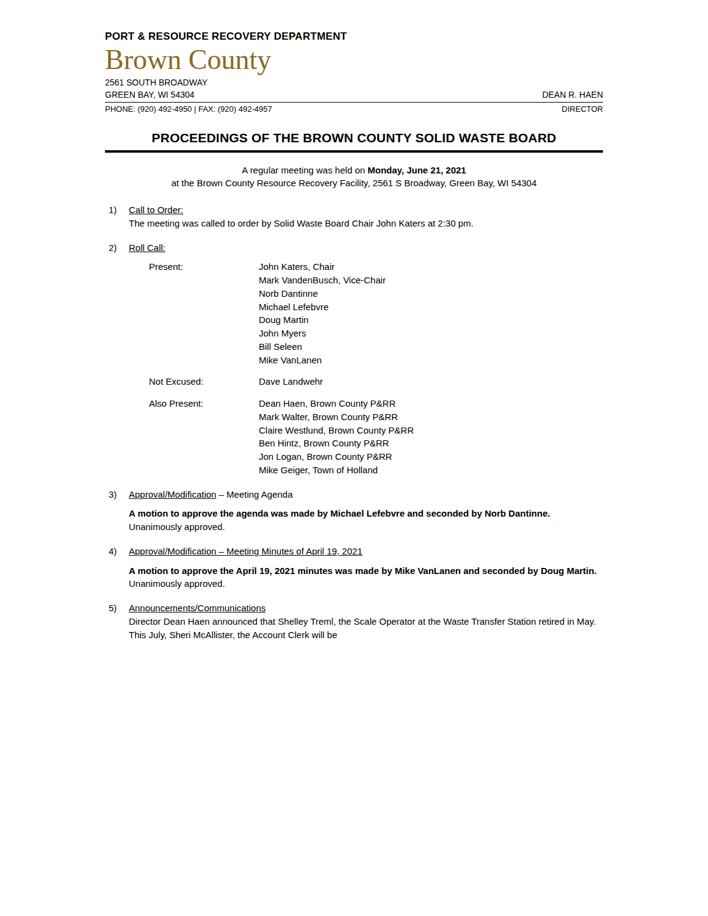PORT & RESOURCE RECOVERY DEPARTMENT
Brown County
| 2561 SOUTH BROADWAY | |
| GREEN BAY, WI 54304 | DEAN R. HAEN |
| PHONE: (920) 492-4950 / FAX: (920) 492-4957 | DIRECTOR |
PROCEEDINGS OF THE BROWN COUNTY SOLID WASTE BOARD
A regular meeting was held on Monday, June 21, 2021
at the Brown County Resource Recovery Facility, 2561 S Broadway, Green Bay, WI 54304
Call to Order:
The meeting was called to order by Solid Waste Board Chair John Katers at 2:30 pm.
Roll Call:
| Present: | John Katers, Chair Mark VandenBusch, Vice-Chair Norb Dantinne Michael Lefebvre Doug Martin John Myers Bill Seleen Mike VanLanen |
| Not Excused: | Dave Landwehr |
| Also Present: | Dean Haen, Brown County P&RR Mark Walter, Brown County P&RR Claire Westlund, Brown County P&RR Ben Hintz, Brown County P&RR Jon Logan, Brown County P&RR Mike Geiger, Town of Holland |
Approval/Modification – Meeting Agenda
A motion to approve the agenda was made by Michael Lefebvre and seconded by Norb Dantinne. Unanimously approved.
Approval/Modification – Meeting Minutes of April 19, 2021
A motion to approve the April 19, 2021 minutes was made by Mike VanLanen and seconded by Doug Martin. Unanimously approved.
Announcements/Communications
Director Dean Haen announced that Shelley Treml, the Scale Operator at the Waste Transfer Station retired in May. This July, Sheri McAllister, the Account Clerk will be